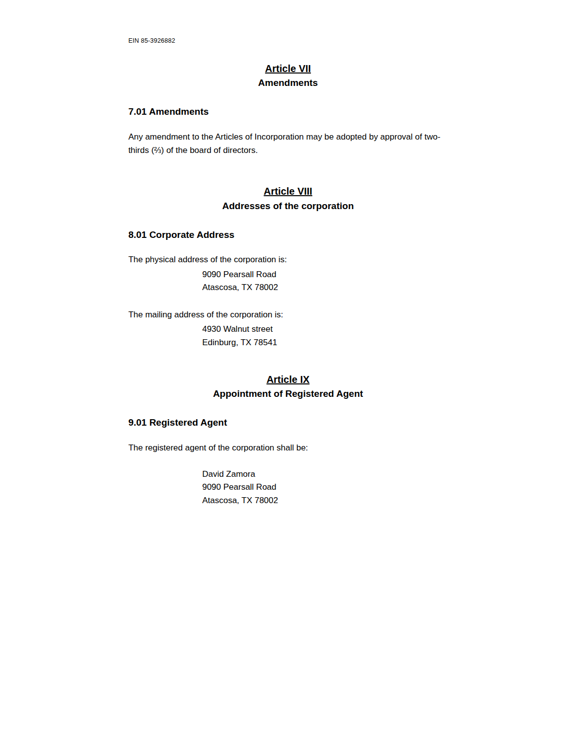EIN 85-3926882
Article VII
Amendments
7.01 Amendments
Any amendment to the Articles of Incorporation may be adopted by approval of two-thirds (⅔) of the board of directors.
Article VIII
Addresses of the corporation
8.01 Corporate Address
The physical address of the corporation is:
9090 Pearsall Road
Atascosa, TX 78002
The mailing address of the corporation is:
4930 Walnut street
Edinburg, TX 78541
Article IX
Appointment of Registered Agent
9.01 Registered Agent
The registered agent of the corporation shall be:
David Zamora
9090 Pearsall Road
Atascosa, TX 78002